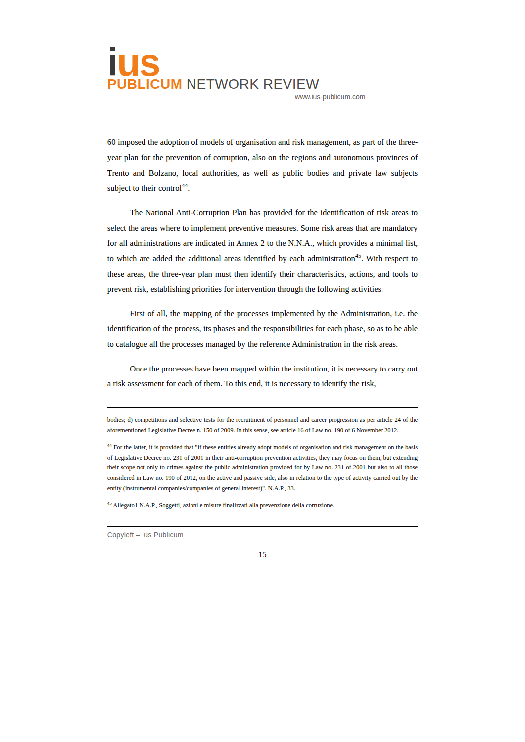ius
PUBLICUM NETWORK REVIEW
www.ius-publicum.com
60 imposed the adoption of models of organisation and risk management, as part of the three-year plan for the prevention of corruption, also on the regions and autonomous provinces of Trento and Bolzano, local authorities, as well as public bodies and private law subjects subject to their control44.
The National Anti-Corruption Plan has provided for the identification of risk areas to select the areas where to implement preventive measures. Some risk areas that are mandatory for all administrations are indicated in Annex 2 to the N.N.A., which provides a minimal list, to which are added the additional areas identified by each administration45. With respect to these areas, the three-year plan must then identify their characteristics, actions, and tools to prevent risk, establishing priorities for intervention through the following activities.
First of all, the mapping of the processes implemented by the Administration, i.e. the identification of the process, its phases and the responsibilities for each phase, so as to be able to catalogue all the processes managed by the reference Administration in the risk areas.
Once the processes have been mapped within the institution, it is necessary to carry out a risk assessment for each of them. To this end, it is necessary to identify the risk,
bodies; d) competitions and selective tests for the recruitment of personnel and career progression as per article 24 of the aforementioned Legislative Decree n. 150 of 2009. In this sense, see article 16 of Law no. 190 of 6 November 2012.
44 For the latter, it is provided that "if these entities already adopt models of organisation and risk management on the basis of Legislative Decree no. 231 of 2001 in their anti-corruption prevention activities, they may focus on them, but extending their scope not only to crimes against the public administration provided for by Law no. 231 of 2001 but also to all those considered in Law no. 190 of 2012, on the active and passive side, also in relation to the type of activity carried out by the entity (instrumental companies/companies of general interest)". N.A.P., 33.
45 Allegato1 N.A.P., Soggetti, azioni e misure finalizzati alla prevenzione della corruzione.
Copyleft – Ius Publicum
15